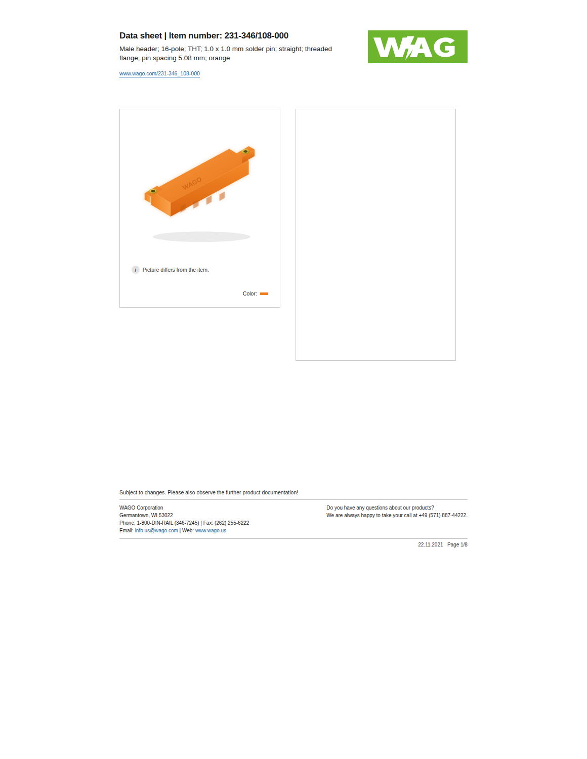Data sheet | Item number: 231-346/108-000
Male header; 16-pole; THT; 1.0 x 1.0 mm solder pin; straight; threaded flange; pin spacing 5.08 mm; orange
www.wago.com/231-346_108-000
WAGO
i Picture differs from the item.
Color:
Subject to changes. Please also observe the further product documentation!
WAGO Corporation
Germantown, WI 53022
Phone: 1-800-DIN-RAIL (346-7245) | Fax: (262) 255-6222
Email: info.us@wago.com | Web: www.wago.us
Do you have any questions about our products?
We are always happy to take your call at +49 (571) 887-44222.
22.11.2021 Page 1/8